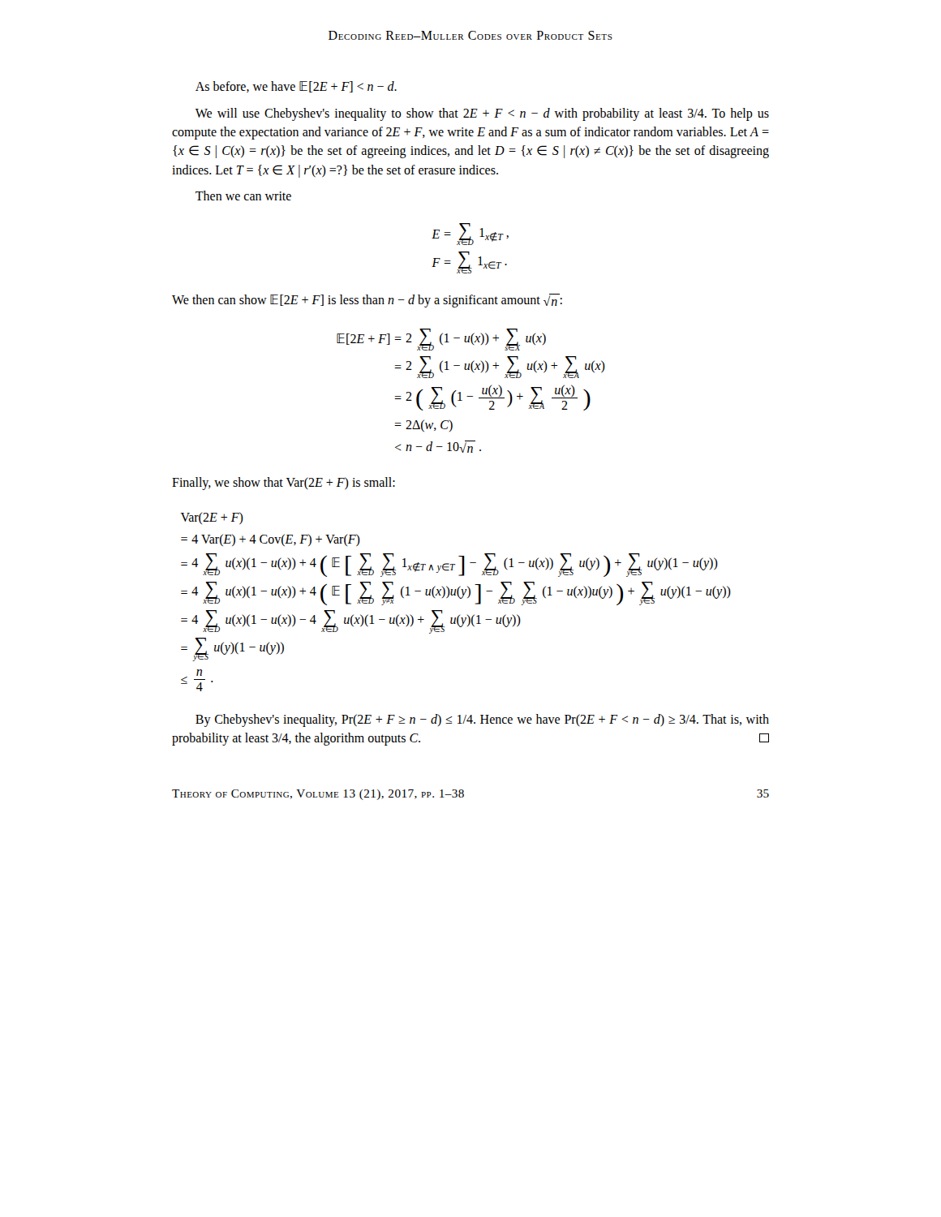Decoding Reed–Muller Codes over Product Sets
As before, we have 𝔼[2E + F] < n − d.
We will use Chebyshev's inequality to show that 2E + F < n − d with probability at least 3/4. To help us compute the expectation and variance of 2E + F, we write E and F as a sum of indicator random variables. Let A = {x ∈ S | C(x) = r(x)} be the set of agreeing indices, and let D = {x ∈ S | r(x) ≠ C(x)} be the set of disagreeing indices. Let T = {x ∈ X | r′(x) =?} be the set of erasure indices.
Then we can write
| E | = | ∑ x ∈ D 1 x ∉ T , |
| F | = | ∑ x ∈ S 1 x ∈ T . |
We then can show 𝔼[2E + F] is less than n − d by a significant amount √n:
| 𝔼[2 E + F ] | = | 2 ∑ x ∈ D (1 − u ( x )) + ∑ s ∈ X u ( x ) |
| | = | 2 ∑ x ∈ D (1 − u ( x )) + ∑ x ∈ D u ( x ) + ∑ x ∈ A u ( x ) |
| | = | 2 ( ∑ x ∈ D ( 1 − u ( x ) 2 ) + ∑ x ∈ A u ( x ) 2 ) |
| | = | 2Δ( w , C ) |
| | < | n − d − 10 √ n . |
Finally, we show that Var(2E + F) is small:
| Var(2 E + F ) |
| = | 4 Var( E ) + 4 Cov( E , F ) + Var( F ) |
| = | 4 ∑ x ∈ D u ( x )(1 − u ( x )) + 4 ( 𝔼 [ ∑ x ∈ D ∑ y ∈ S 1 x ∉ T ∧ y ∈ T ] − ∑ x ∈ D (1 − u ( x )) ∑ y ∈ S u ( y ) ) + ∑ y ∈ S u ( y )(1 − u ( y )) |
| = | 4 ∑ x ∈ D u ( x )(1 − u ( x )) + 4 ( 𝔼 [ ∑ x ∈ D ∑ y ≠ x (1 − u ( x )) u ( y ) ] − ∑ x ∈ D ∑ y ∈ S (1 − u ( x )) u ( y ) ) + ∑ y ∈ S u ( y )(1 − u ( y )) |
| = | 4 ∑ x ∈ D u ( x )(1 − u ( x )) − 4 ∑ x ∈ D u ( x )(1 − u ( x )) + ∑ y ∈ S u ( y )(1 − u ( y )) |
| = | ∑ y ∈ S u ( y )(1 − u ( y )) |
| ≤ | n 4 . |
By Chebyshev's inequality, Pr(2E + F ≥ n − d) ≤ 1/4. Hence we have Pr(2E + F < n − d) ≥ 3/4. That is, with probability at least 3/4, the algorithm outputs C.
Theory of Computing, Volume 13 (21), 2017, pp. 1–38 35